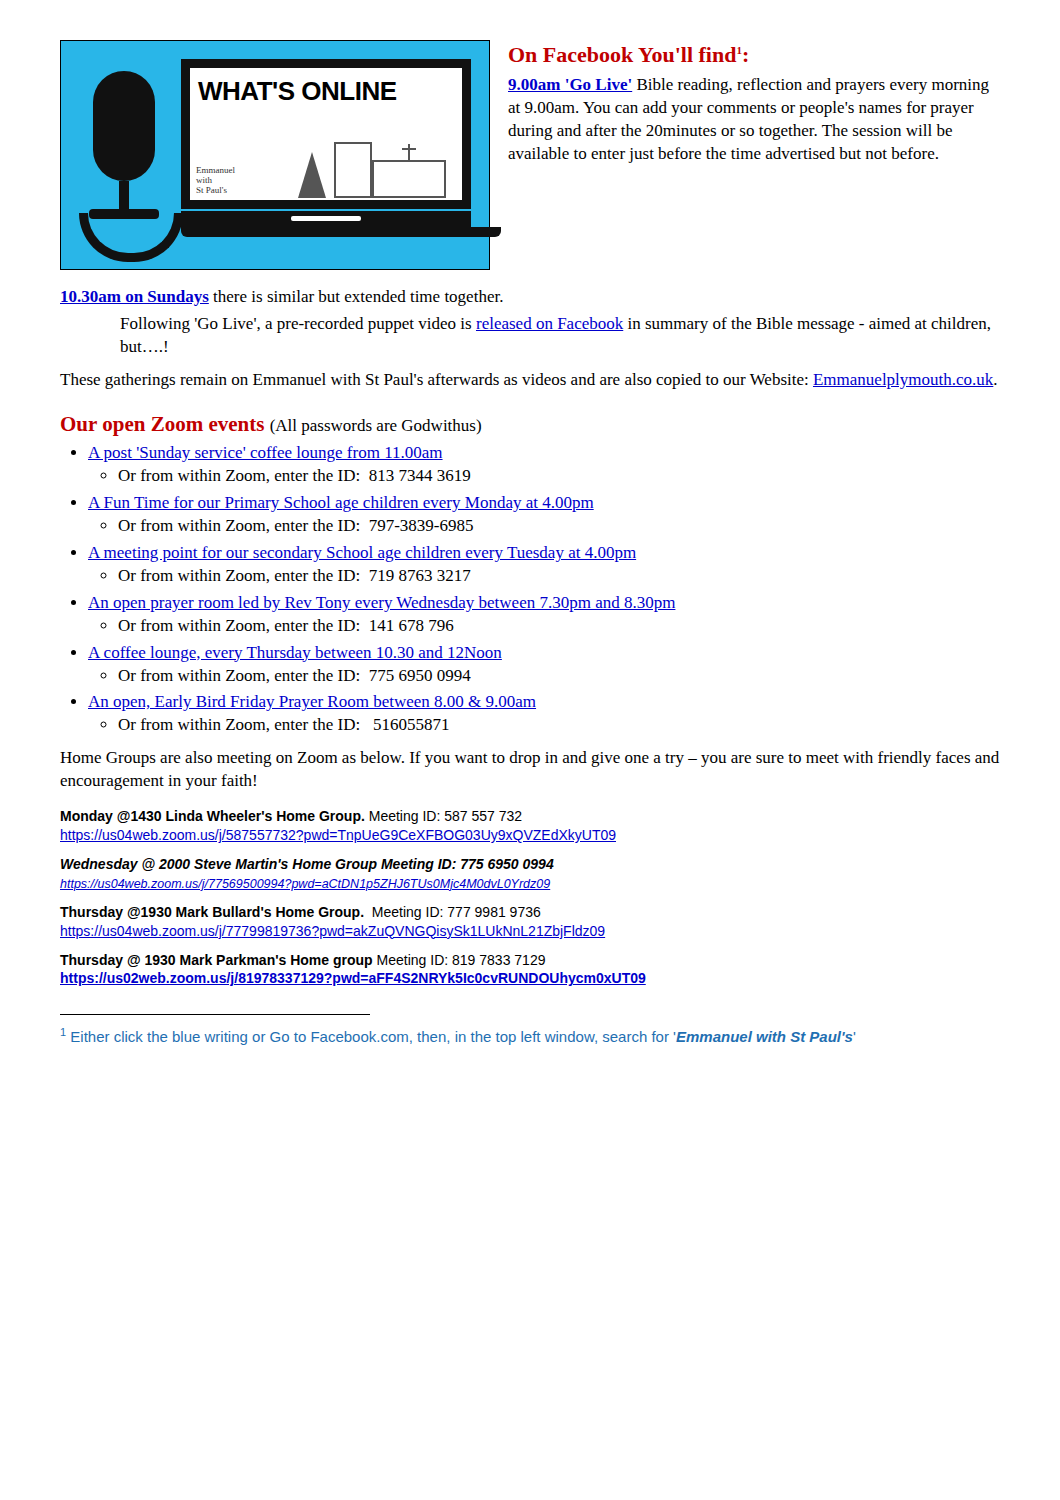WHAT'S ONLINE
Emmanuel
with
St Paul's
On Facebook You'll find1:
9.00am 'Go Live' Bible reading, reflection and prayers every morning at 9.00am. You can add your comments or people's names for prayer during and after the 20minutes or so together. The session will be available to enter just before the time advertised but not before.
10.30am on Sundays there is similar but extended time together.
Following 'Go Live', a pre-recorded puppet video is released on Facebook in summary of the Bible message - aimed at children, but….!
These gatherings remain on Emmanuel with St Paul's afterwards as videos and are also copied to our Website: Emmanuelplymouth.co.uk.
Our open Zoom events (All passwords are Godwithus)
A post 'Sunday service' coffee lounge from 11.00am
Or from within Zoom, enter the ID: 813 7344 3619
A Fun Time for our Primary School age children every Monday at 4.00pm
Or from within Zoom, enter the ID: 797-3839-6985
A meeting point for our secondary School age children every Tuesday at 4.00pm
Or from within Zoom, enter the ID: 719 8763 3217
An open prayer room led by Rev Tony every Wednesday between 7.30pm and 8.30pm
Or from within Zoom, enter the ID: 141 678 796
A coffee lounge, every Thursday between 10.30 and 12Noon
Or from within Zoom, enter the ID: 775 6950 0994
An open, Early Bird Friday Prayer Room between 8.00 & 9.00am
Or from within Zoom, enter the ID: 516055871
Home Groups are also meeting on Zoom as below. If you want to drop in and give one a try – you are sure to meet with friendly faces and encouragement in your faith!
Monday @1430 Linda Wheeler's Home Group. Meeting ID: 587 557 732
https://us04web.zoom.us/j/587557732?pwd=TnpUeG9CeXFBOG03Uy9xQVZEdXkyUT09
Wednesday @ 2000 Steve Martin's Home Group Meeting ID: 775 6950 0994
https://us04web.zoom.us/j/77569500994?pwd=aCtDN1p5ZHJ6TUs0Mjc4M0dvL0Yrdz09
Thursday @1930 Mark Bullard's Home Group. Meeting ID: 777 9981 9736
https://us04web.zoom.us/j/77799819736?pwd=akZuQVNGQisySk1LUkNnL21ZbjFldz09
Thursday @ 1930 Mark Parkman's Home group Meeting ID: 819 7833 7129
https://us02web.zoom.us/j/81978337129?pwd=aFF4S2NRYk5Ic0cvRUNDOUhycm0xUT09
1 Either click the blue writing or Go to Facebook.com, then, in the top left window, search for 'Emmanuel with St Paul's'